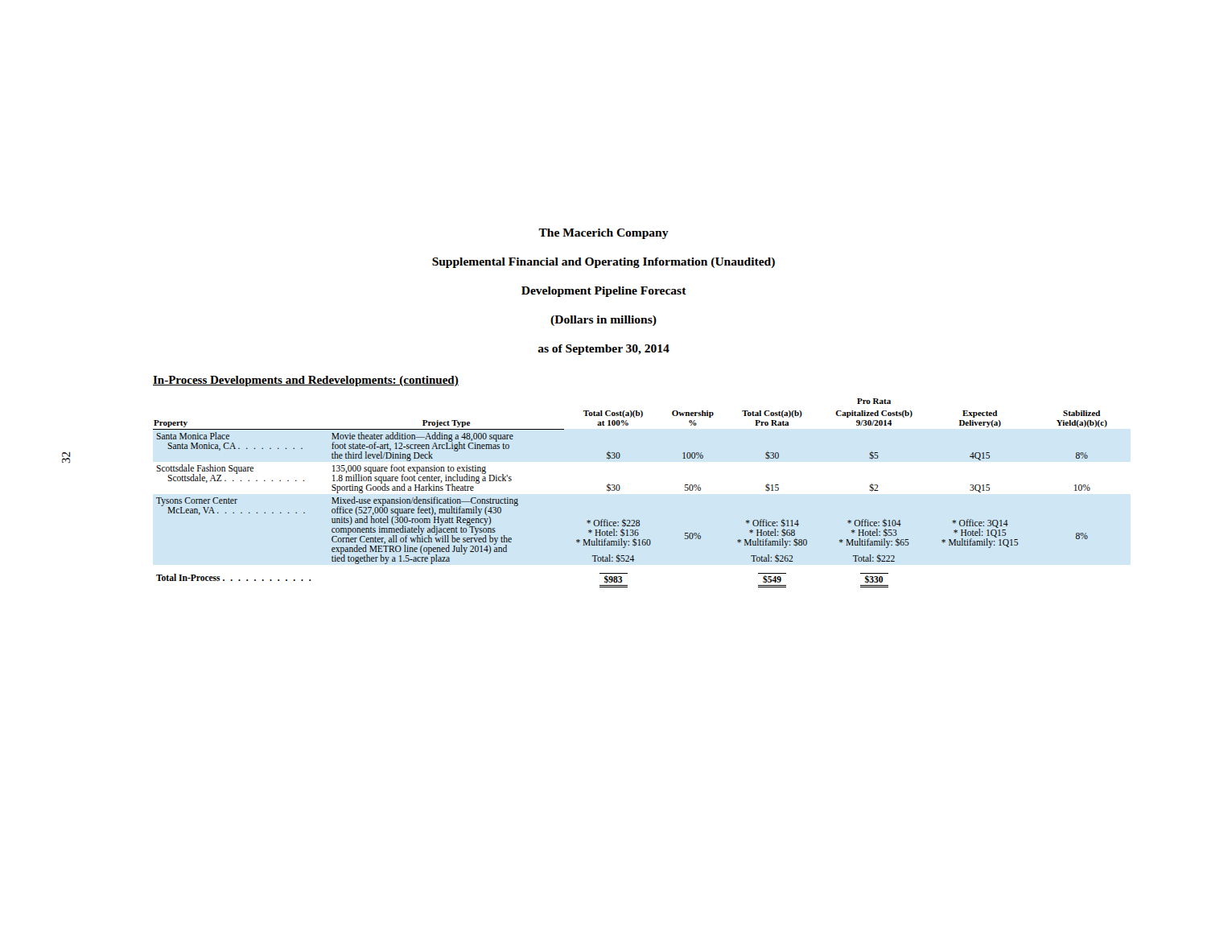32
The Macerich Company
Supplemental Financial and Operating Information (Unaudited)
Development Pipeline Forecast
(Dollars in millions)
as of September 30, 2014
In-Process Developments and Redevelopments: (continued)
| | | | | | Pro Rata | | |
| --- | --- | --- | --- | --- | --- | --- | --- |
| Property | Project Type | Total Cost(a)(b) at 100% | Ownership % | Total Cost(a)(b) Pro Rata | Capitalized Costs(b) 9/30/2014 | Expected Delivery(a) | Stabilized Yield(a)(b)(c) |
| Santa Monica Place Santa Monica, CA . . . . . . . . . | Movie theater addition—Adding a 48,000 square foot state-of-art, 12-screen ArcLight Cinemas to the third level/Dining Deck | $30 | 100% | $30 | $5 | 4Q15 | 8% |
| Scottsdale Fashion Square Scottsdale, AZ . . . . . . . . . . . | 135,000 square foot expansion to existing 1.8 million square foot center, including a Dick's Sporting Goods and a Harkins Theatre | $30 | 50% | $15 | $2 | 3Q15 | 10% |
| Tysons Corner Center McLean, VA . . . . . . . . . . . . | Mixed-use expansion/densification—Constructing office (527,000 square feet), multifamily (430 units) and hotel (300-room Hyatt Regency) components immediately adjacent to Tysons Corner Center, all of which will be served by the expanded METRO line (opened July 2014) and tied together by a 1.5-acre plaza | * Office: $228 * Hotel: $136 * Multifamily: $160 Total: $524 | 50% | * Office: $114 * Hotel: $68 * Multifamily: $80 Total: $262 | * Office: $104 * Hotel: $53 * Multifamily: $65 Total: $222 | * Office: 3Q14 * Hotel: 1Q15 * Multifamily: 1Q15 | 8% |
| Total In-Process . . . . . . . . . . . . | | $983 | | $549 | $330 | | |